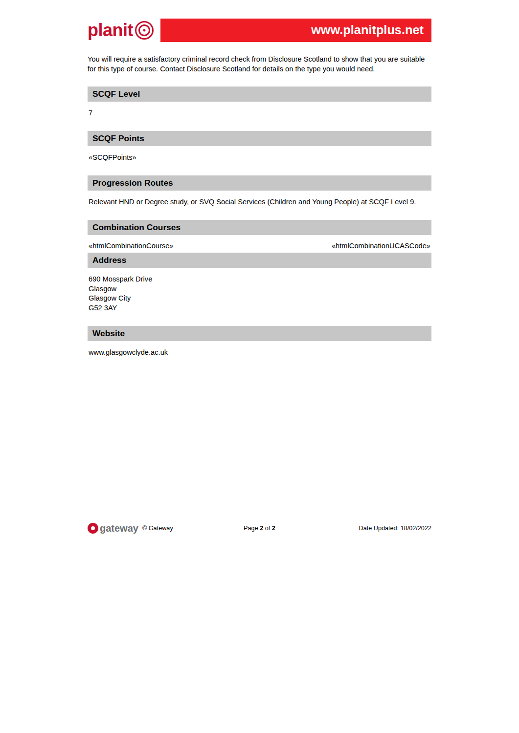planit
www.planitplus.net
You will require a satisfactory criminal record check from Disclosure Scotland to show that you are suitable for this type of course. Contact Disclosure Scotland for details on the type you would need.
SCQF Level
7
SCQF Points
«SCQFPoints»
Progression Routes
Relevant HND or Degree study, or SVQ Social Services (Children and Young People) at SCQF Level 9.
Combination Courses
«htmlCombinationCourse» «htmlCombinationUCASCode»
Address
690 Mosspark Drive Glasgow Glasgow City G52 3AY
Website
www.glasgowclyde.ac.uk
gateway © Gateway
Page 2 of 2
Date Updated: 18/02/2022